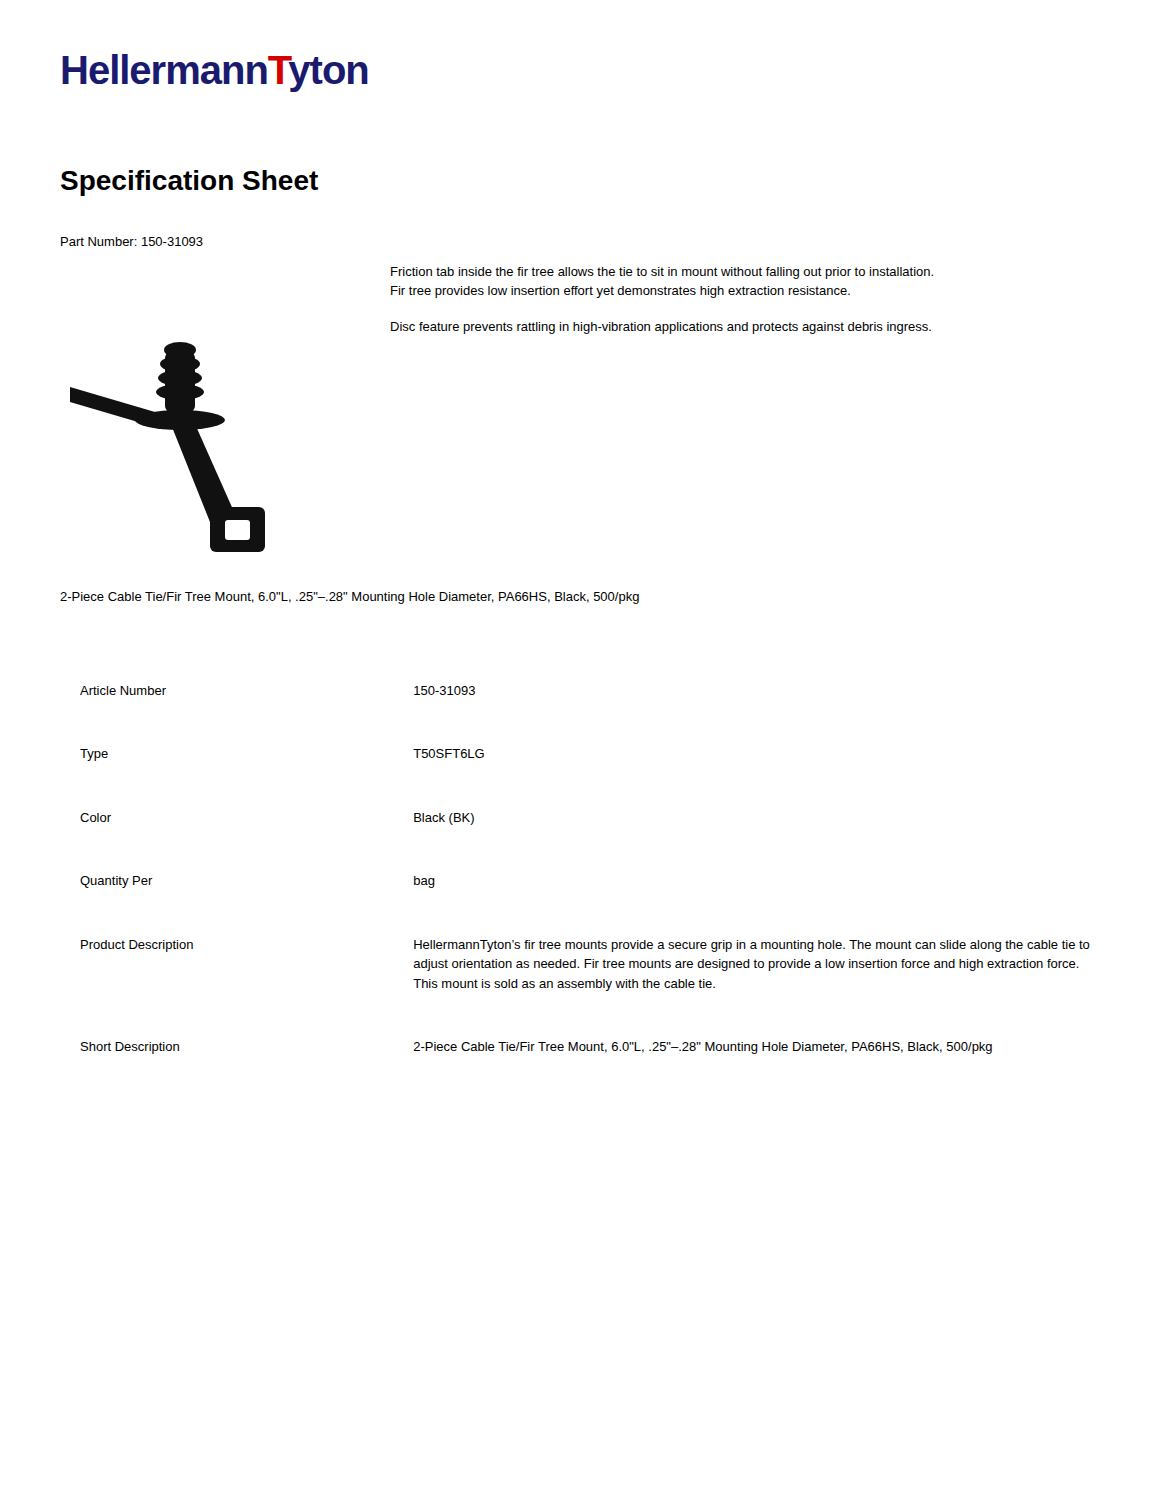Hellermann Tyton
Specification Sheet
Part Number: 150-31093
Friction tab inside the fir tree allows the tie to sit in mount without falling out prior to installation.
Fir tree provides low insertion effort yet demonstrates high extraction resistance.
Disc feature prevents rattling in high-vibration applications and protects against debris ingress.
2-Piece Cable Tie/Fir Tree Mount, 6.0"L, .25"–.28" Mounting Hole Diameter, PA66HS, Black, 500/pkg
| Article Number | 150-31093 |
| Type | T50SFT6LG |
| Color | Black (BK) |
| Quantity Per | bag |
| Product Description | HellermannTyton’s fir tree mounts provide a secure grip in a mounting hole. The mount can slide along the cable tie to adjust orientation as needed. Fir tree mounts are designed to provide a low insertion force and high extraction force. This mount is sold as an assembly with the cable tie. |
| Short Description | 2-Piece Cable Tie/Fir Tree Mount, 6.0"L, .25"–.28" Mounting Hole Diameter, PA66HS, Black, 500/pkg |